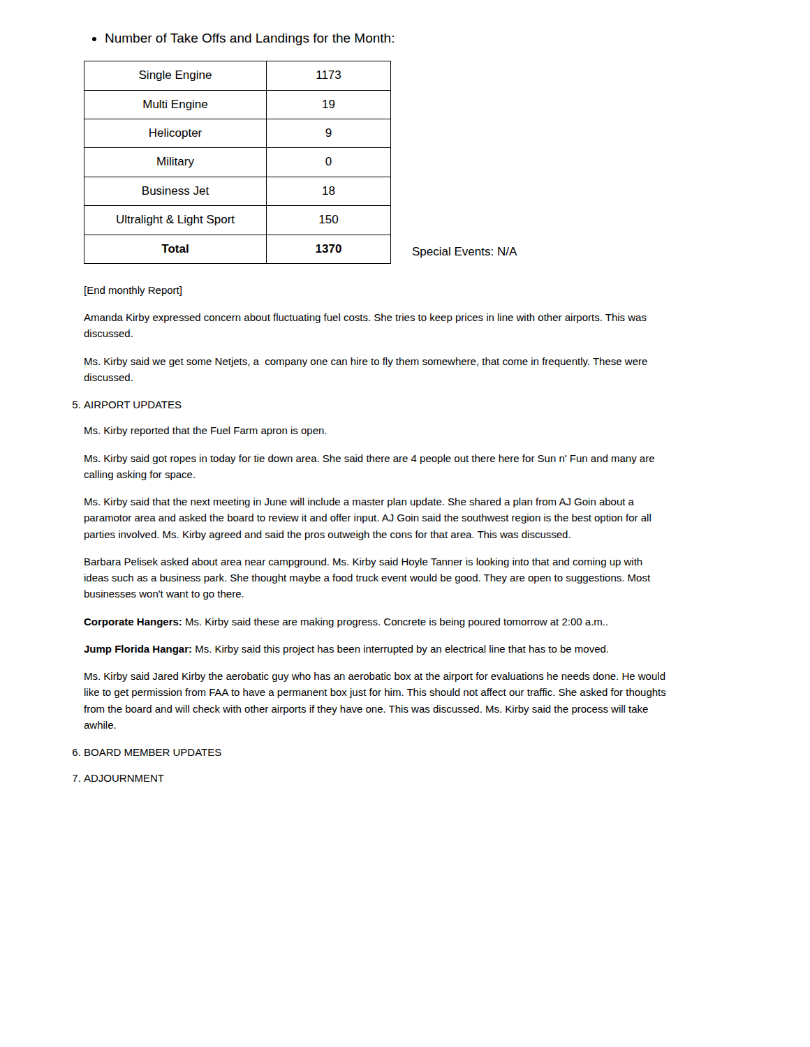Number of Take Offs and Landings for the Month:
| Single Engine | 1173 |
| Multi Engine | 19 |
| Helicopter | 9 |
| Military | 0 |
| Business Jet | 18 |
| Ultralight & Light Sport | 150 |
| Total | 1370 |
Special Events: N/A
[End monthly Report]
Amanda Kirby expressed concern about fluctuating fuel costs. She tries to keep prices in line with other airports. This was discussed.
Ms. Kirby said we get some Netjets, a company one can hire to fly them somewhere, that come in frequently. These were discussed.
AIRPORT UPDATES
Ms. Kirby reported that the Fuel Farm apron is open.
Ms. Kirby said got ropes in today for tie down area. She said there are 4 people out there here for Sun n' Fun and many are calling asking for space.
Ms. Kirby said that the next meeting in June will include a master plan update. She shared a plan from AJ Goin about a paramotor area and asked the board to review it and offer input. AJ Goin said the southwest region is the best option for all parties involved. Ms. Kirby agreed and said the pros outweigh the cons for that area. This was discussed.
Barbara Pelisek asked about area near campground. Ms. Kirby said Hoyle Tanner is looking into that and coming up with ideas such as a business park. She thought maybe a food truck event would be good. They are open to suggestions. Most businesses won't want to go there.
Corporate Hangers: Ms. Kirby said these are making progress. Concrete is being poured tomorrow at 2:00 a.m..
Jump Florida Hangar: Ms. Kirby said this project has been interrupted by an electrical line that has to be moved.
Ms. Kirby said Jared Kirby the aerobatic guy who has an aerobatic box at the airport for evaluations he needs done. He would like to get permission from FAA to have a permanent box just for him. This should not affect our traffic. She asked for thoughts from the board and will check with other airports if they have one. This was discussed. Ms. Kirby said the process will take awhile.
BOARD MEMBER UPDATES
ADJOURNMENT